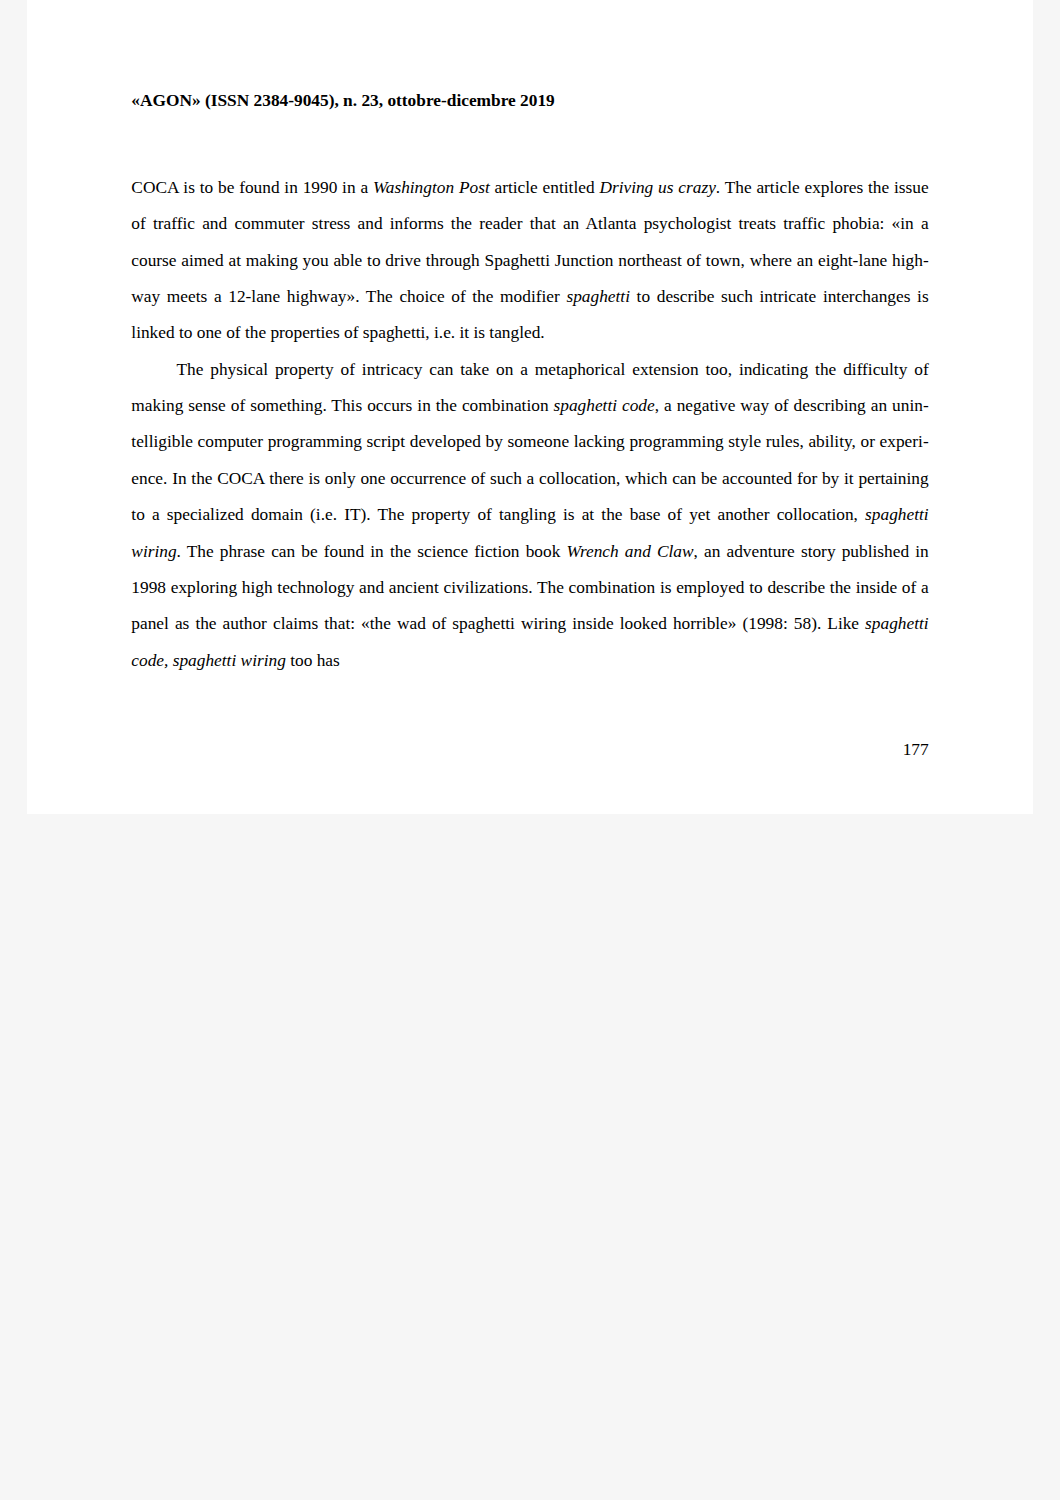«AGON» (ISSN 2384-9045), n. 23, ottobre-dicembre 2019
COCA is to be found in 1990 in a Washington Post article entitled Driving us crazy. The article explores the issue of traffic and commuter stress and informs the reader that an Atlanta psychologist treats traffic phobia: «in a course aimed at making you able to drive through Spaghetti Junction northeast of town, where an eight-lane highway meets a 12-lane highway». The choice of the modifier spaghetti to describe such intricate interchanges is linked to one of the properties of spaghetti, i.e. it is tangled.
The physical property of intricacy can take on a metaphorical extension too, indicating the difficulty of making sense of something. This occurs in the combination spaghetti code, a negative way of describing an unintelligible computer programming script developed by someone lacking programming style rules, ability, or experience. In the COCA there is only one occurrence of such a collocation, which can be accounted for by it pertaining to a specialized domain (i.e. IT). The property of tangling is at the base of yet another collocation, spaghetti wiring. The phrase can be found in the science fiction book Wrench and Claw, an adventure story published in 1998 exploring high technology and ancient civilizations. The combination is employed to describe the inside of a panel as the author claims that: «the wad of spaghetti wiring inside looked horrible» (1998: 58). Like spaghetti code, spaghetti wiring too has
177